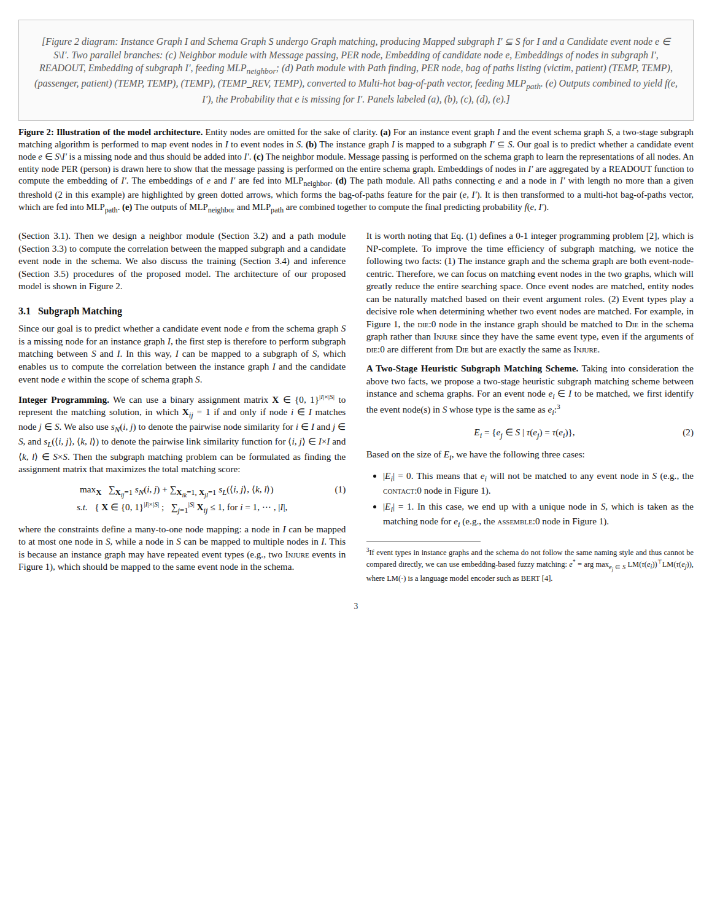[Figure 2 diagram: Instance Graph I and Schema Graph S undergo Graph matching, producing Mapped subgraph I′ ⊆ S for I and a Candidate event node e ∈ S\I′. Two parallel branches: (c) Neighbor module with Message passing, PER node, Embedding of candidate node e, Embeddings of nodes in subgraph I′, READOUT, Embedding of subgraph I′, feeding MLPneighbor; (d) Path module with Path finding, PER node, bag of paths listing (victim, patient) (TEMP, TEMP), (passenger, patient) (TEMP, TEMP), (TEMP), (TEMP_REV, TEMP), converted to Multi-hot bag-of-path vector, feeding MLPpath. (e) Outputs combined to yield f(e, I′), the Probability that e is missing for I′. Panels labeled (a), (b), (c), (d), (e).]
Figure 2: Illustration of the model architecture. Entity nodes are omitted for the sake of clarity. (a) For an instance event graph I and the event schema graph S, a two-stage subgraph matching algorithm is performed to map event nodes in I to event nodes in S. (b) The instance graph I is mapped to a subgraph I′ ⊆ S. Our goal is to predict whether a candidate event node e ∈ S\I′ is a missing node and thus should be added into I′. (c) The neighbor module. Message passing is performed on the schema graph to learn the representations of all nodes. An entity node PER (person) is drawn here to show that the message passing is performed on the entire schema graph. Embeddings of nodes in I′ are aggregated by a READOUT function to compute the embedding of I′. The embeddings of e and I′ are fed into MLPneighbor. (d) The path module. All paths connecting e and a node in I′ with length no more than a given threshold (2 in this example) are highlighted by green dotted arrows, which forms the bag-of-paths feature for the pair (e, I′). It is then transformed to a multi-hot bag-of-paths vector, which are fed into MLPpath. (e) The outputs of MLPneighbor and MLPpath are combined together to compute the final predicting probability f(e, I′).
(Section 3.1). Then we design a neighbor module (Section 3.2) and a path module (Section 3.3) to compute the correlation between the mapped subgraph and a candidate event node in the schema. We also discuss the training (Section 3.4) and inference (Section 3.5) procedures of the proposed model. The architecture of our proposed model is shown in Figure 2.
3.1 Subgraph Matching
Since our goal is to predict whether a candidate event node e from the schema graph S is a missing node for an instance graph I, the first step is therefore to perform subgraph matching between S and I. In this way, I can be mapped to a subgraph of S, which enables us to compute the correlation between the instance graph I and the candidate event node e within the scope of schema graph S.
Integer Programming. We can use a binary assignment matrix X ∈ {0, 1}|I|×|S| to represent the matching solution, in which Xij = 1 if and only if node i ∈ I matches node j ∈ S. We also use sN(i, j) to denote the pairwise node similarity for i ∈ I and j ∈ S, and sL(⟨i, j⟩, ⟨k, l⟩) to denote the pairwise link similarity function for ⟨i, j⟩ ∈ I×I and ⟨k, l⟩ ∈ S×S. Then the subgraph matching problem can be formulated as finding the assignment matrix that maximizes the total matching score:
(1) maxX ∑Xij=1 sN(i, j) + ∑Xik=1, Xjl=1 sL(⟨i, j⟩, ⟨k, l⟩)
s.t. { X ∈ {0, 1}|I|×|S| ; ∑j=1|S| Xij ≤ 1, for i = 1, ··· , |I|,
where the constraints define a many-to-one node mapping: a node in I can be mapped to at most one node in S, while a node in S can be mapped to multiple nodes in I. This is because an instance graph may have repeated event types (e.g., two Injure events in Figure 1), which should be mapped to the same event node in the schema.
It is worth noting that Eq. (1) defines a 0-1 integer programming problem [2], which is NP-complete. To improve the time efficiency of subgraph matching, we notice the following two facts: (1) The instance graph and the schema graph are both event-node-centric. Therefore, we can focus on matching event nodes in the two graphs, which will greatly reduce the entire searching space. Once event nodes are matched, entity nodes can be naturally matched based on their event argument roles. (2) Event types play a decisive role when determining whether two event nodes are matched. For example, in Figure 1, the die:0 node in the instance graph should be matched to Die in the schema graph rather than Injure since they have the same event type, even if the arguments of die:0 are different from Die but are exactly the same as Injure.
A Two-Stage Heuristic Subgraph Matching Scheme. Taking into consideration the above two facts, we propose a two-stage heuristic subgraph matching scheme between instance and schema graphs. For an event node ei ∈ I to be matched, we first identify the event node(s) in S whose type is the same as ei:3
(2) Ei = {ej ∈ S | τ(ej) = τ(ei)},
Based on the size of Ei, we have the following three cases:
|Ei| = 0. This means that ei will not be matched to any event node in S (e.g., the contact:0 node in Figure 1).
|Ei| = 1. In this case, we end up with a unique node in S, which is taken as the matching node for ei (e.g., the assemble:0 node in Figure 1).
3If event types in instance graphs and the schema do not follow the same naming style and thus cannot be compared directly, we can use embedding-based fuzzy matching: e* = arg maxej ∈ S LM(τ(ei))⊤LM(τ(ej)), where LM(·) is a language model encoder such as BERT [4].
3